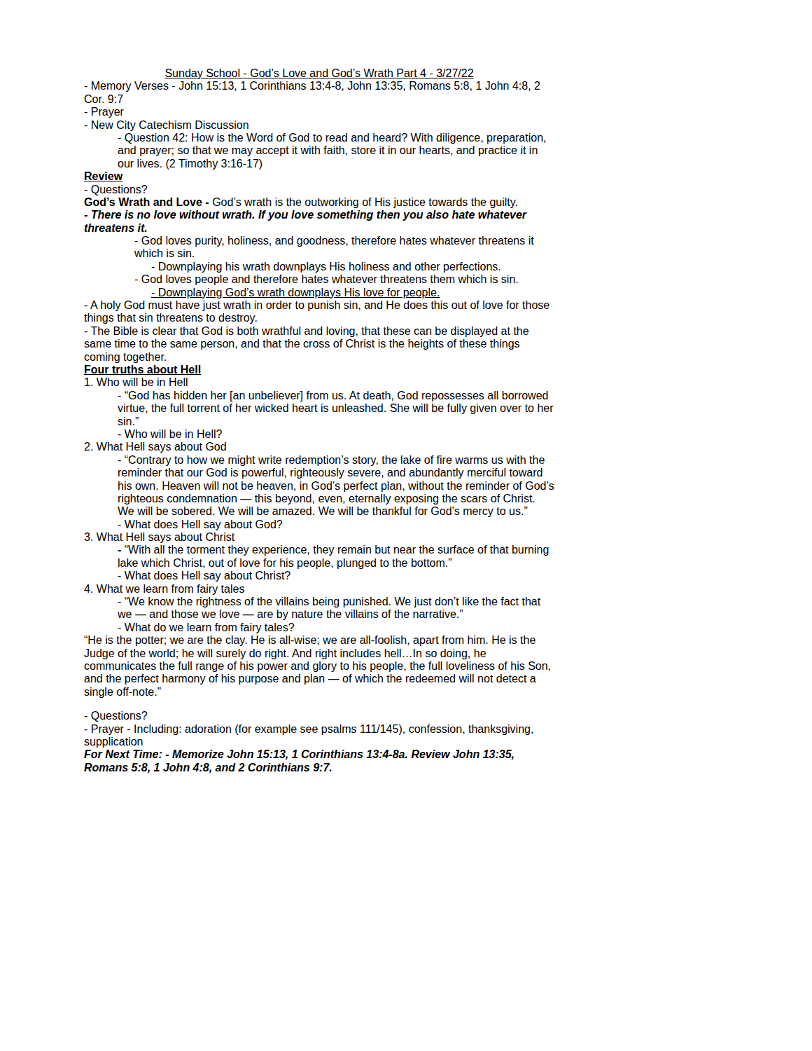Sunday School - God’s Love and God’s Wrath Part 4 - 3/27/22
- Memory Verses - John 15:13, 1 Corinthians 13:4-8, John 13:35, Romans 5:8, 1 John 4:8, 2 Cor. 9:7
- Prayer
- New City Catechism Discussion
- Question 42: How is the Word of God to read and heard? With diligence, preparation, and prayer; so that we may accept it with faith, store it in our hearts, and practice it in our lives. (2 Timothy 3:16-17)
Review
- Questions?
God’s Wrath and Love - God’s wrath is the outworking of His justice towards the guilty.
- There is no love without wrath. If you love something then you also hate whatever threatens it.
- God loves purity, holiness, and goodness, therefore hates whatever threatens it which is sin.
- Downplaying his wrath downplays His holiness and other perfections.
- God loves people and therefore hates whatever threatens them which is sin.
- Downplaying God’s wrath downplays His love for people.
- A holy God must have just wrath in order to punish sin, and He does this out of love for those things that sin threatens to destroy.
- The Bible is clear that God is both wrathful and loving, that these can be displayed at the same time to the same person, and that the cross of Christ is the heights of these things coming together.
Four truths about Hell
1. Who will be in Hell
- “God has hidden her [an unbeliever] from us. At death, God repossesses all borrowed virtue, the full torrent of her wicked heart is unleashed. She will be fully given over to her sin.”
- Who will be in Hell?
2. What Hell says about God
- “Contrary to how we might write redemption’s story, the lake of fire warms us with the reminder that our God is powerful, righteously severe, and abundantly merciful toward his own. Heaven will not be heaven, in God’s perfect plan, without the reminder of God’s righteous condemnation — this beyond, even, eternally exposing the scars of Christ. We will be sobered. We will be amazed. We will be thankful for God’s mercy to us.”
- What does Hell say about God?
3. What Hell says about Christ
- “With all the torment they experience, they remain but near the surface of that burning lake which Christ, out of love for his people, plunged to the bottom.”
- What does Hell say about Christ?
4. What we learn from fairy tales
- “We know the rightness of the villains being punished. We just don’t like the fact that we — and those we love — are by nature the villains of the narrative.”
- What do we learn from fairy tales?
“He is the potter; we are the clay. He is all-wise; we are all-foolish, apart from him. He is the Judge of the world; he will surely do right. And right includes hell…In so doing, he communicates the full range of his power and glory to his people, the full loveliness of his Son, and the perfect harmony of his purpose and plan — of which the redeemed will not detect a single off-note.”
- Questions?
- Prayer - Including: adoration (for example see psalms 111/145), confession, thanksgiving, supplication
For Next Time: - Memorize John 15:13, 1 Corinthians 13:4-8a. Review John 13:35, Romans 5:8, 1 John 4:8, and 2 Corinthians 9:7.